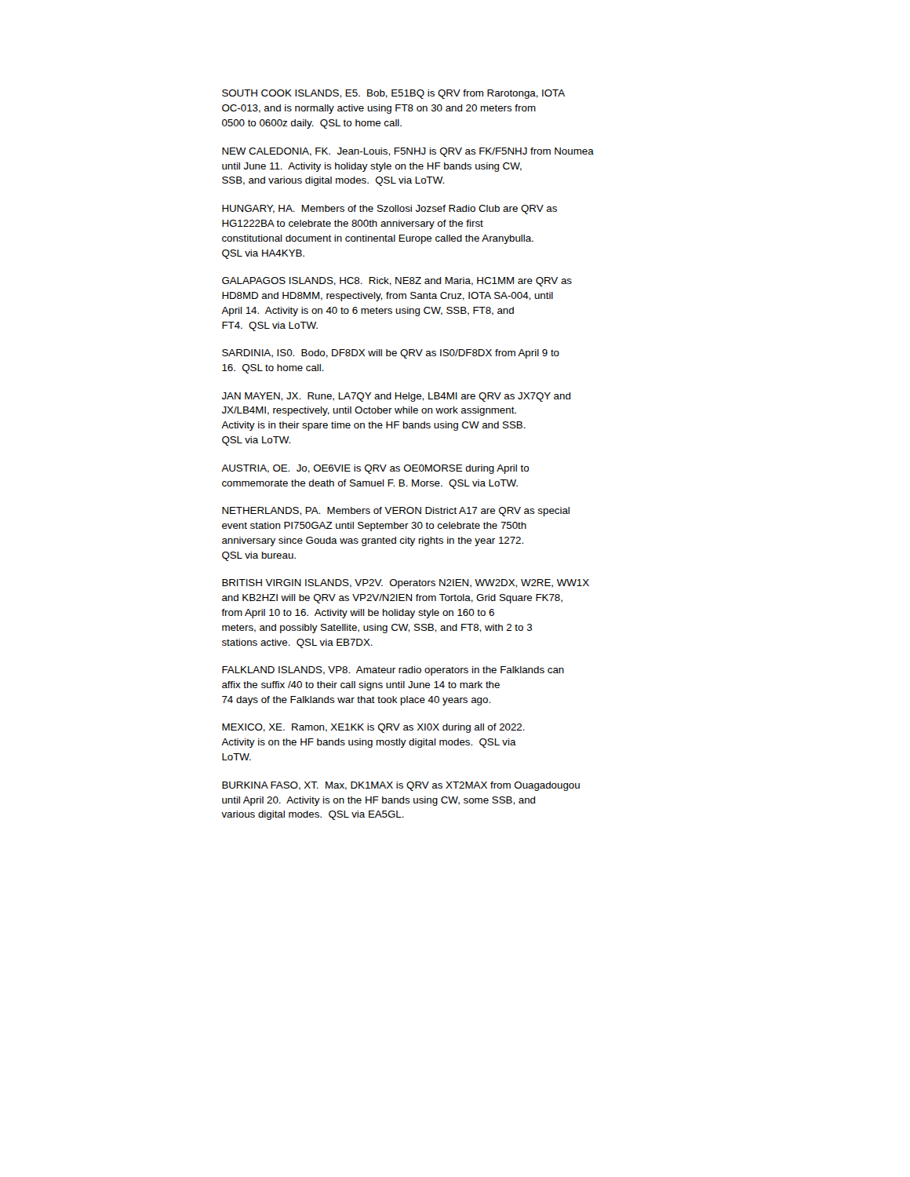SOUTH COOK ISLANDS, E5. Bob, E51BQ is QRV from Rarotonga, IOTA
OC-013, and is normally active using FT8 on 30 and 20 meters from
0500 to 0600z daily. QSL to home call.
NEW CALEDONIA, FK. Jean-Louis, F5NHJ is QRV as FK/F5NHJ from Noumea
until June 11. Activity is holiday style on the HF bands using CW,
SSB, and various digital modes. QSL via LoTW.
HUNGARY, HA. Members of the Szollosi Jozsef Radio Club are QRV as
HG1222BA to celebrate the 800th anniversary of the first
constitutional document in continental Europe called the Aranybulla.
QSL via HA4KYB.
GALAPAGOS ISLANDS, HC8. Rick, NE8Z and Maria, HC1MM are QRV as
HD8MD and HD8MM, respectively, from Santa Cruz, IOTA SA-004, until
April 14. Activity is on 40 to 6 meters using CW, SSB, FT8, and
FT4. QSL via LoTW.
SARDINIA, IS0. Bodo, DF8DX will be QRV as IS0/DF8DX from April 9 to
16. QSL to home call.
JAN MAYEN, JX. Rune, LA7QY and Helge, LB4MI are QRV as JX7QY and
JX/LB4MI, respectively, until October while on work assignment.
Activity is in their spare time on the HF bands using CW and SSB.
QSL via LoTW.
AUSTRIA, OE. Jo, OE6VIE is QRV as OE0MORSE during April to
commemorate the death of Samuel F. B. Morse. QSL via LoTW.
NETHERLANDS, PA. Members of VERON District A17 are QRV as special
event station PI750GAZ until September 30 to celebrate the 750th
anniversary since Gouda was granted city rights in the year 1272.
QSL via bureau.
BRITISH VIRGIN ISLANDS, VP2V. Operators N2IEN, WW2DX, W2RE, WW1X
and KB2HZI will be QRV as VP2V/N2IEN from Tortola, Grid Square FK78,
from April 10 to 16. Activity will be holiday style on 160 to 6
meters, and possibly Satellite, using CW, SSB, and FT8, with 2 to 3
stations active. QSL via EB7DX.
FALKLAND ISLANDS, VP8. Amateur radio operators in the Falklands can
affix the suffix /40 to their call signs until June 14 to mark the
74 days of the Falklands war that took place 40 years ago.
MEXICO, XE. Ramon, XE1KK is QRV as XI0X during all of 2022.
Activity is on the HF bands using mostly digital modes. QSL via
LoTW.
BURKINA FASO, XT. Max, DK1MAX is QRV as XT2MAX from Ouagadougou
until April 20. Activity is on the HF bands using CW, some SSB, and
various digital modes. QSL via EA5GL.